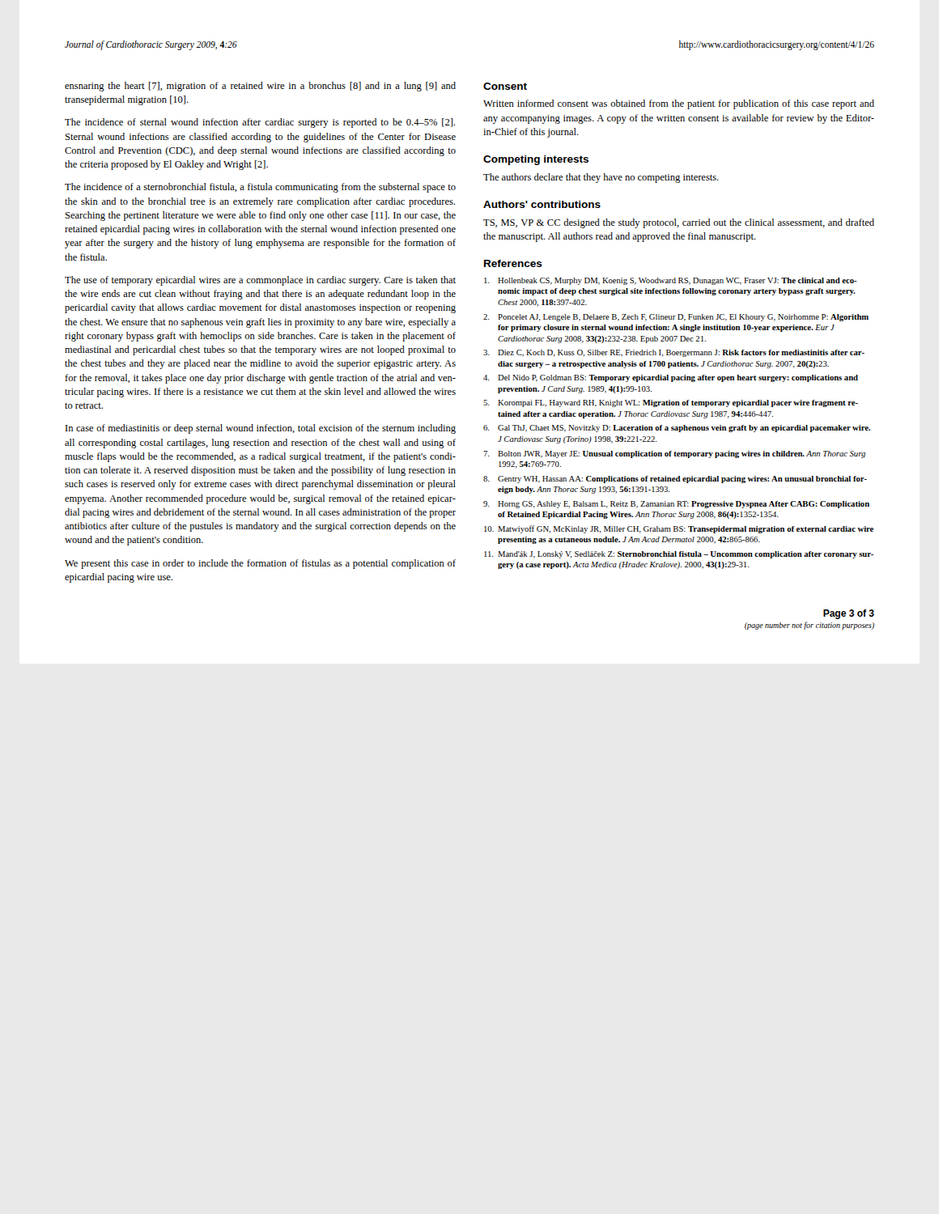Journal of Cardiothoracic Surgery 2009, 4:26
http://www.cardiothoracicsurgery.org/content/4/1/26
ensnaring the heart [7], migration of a retained wire in a bronchus [8] and in a lung [9] and transepidermal migration [10].
The incidence of sternal wound infection after cardiac surgery is reported to be 0.4–5% [2]. Sternal wound infections are classified according to the guidelines of the Center for Disease Control and Prevention (CDC), and deep sternal wound infections are classified according to the criteria proposed by El Oakley and Wright [2].
The incidence of a sternobronchial fistula, a fistula communicating from the substernal space to the skin and to the bronchial tree is an extremely rare complication after cardiac procedures. Searching the pertinent literature we were able to find only one other case [11]. In our case, the retained epicardial pacing wires in collaboration with the sternal wound infection presented one year after the surgery and the history of lung emphysema are responsible for the formation of the fistula.
The use of temporary epicardial wires are a commonplace in cardiac surgery. Care is taken that the wire ends are cut clean without fraying and that there is an adequate redundant loop in the pericardial cavity that allows cardiac movement for distal anastomoses inspection or reopening the chest. We ensure that no saphenous vein graft lies in proximity to any bare wire, especially a right coronary bypass graft with hemoclips on side branches. Care is taken in the placement of mediastinal and pericardial chest tubes so that the temporary wires are not looped proximal to the chest tubes and they are placed near the midline to avoid the superior epigastric artery. As for the removal, it takes place one day prior discharge with gentle traction of the atrial and ventricular pacing wires. If there is a resistance we cut them at the skin level and allowed the wires to retract.
In case of mediastinitis or deep sternal wound infection, total excision of the sternum including all corresponding costal cartilages, lung resection and resection of the chest wall and using of muscle flaps would be the recommended, as a radical surgical treatment, if the patient's condition can tolerate it. A reserved disposition must be taken and the possibility of lung resection in such cases is reserved only for extreme cases with direct parenchymal dissemination or pleural empyema. Another recommended procedure would be, surgical removal of the retained epicardial pacing wires and debridement of the sternal wound. In all cases administration of the proper antibiotics after culture of the pustules is mandatory and the surgical correction depends on the wound and the patient's condition.
We present this case in order to include the formation of fistulas as a potential complication of epicardial pacing wire use.
Consent
Written informed consent was obtained from the patient for publication of this case report and any accompanying images. A copy of the written consent is available for review by the Editor-in-Chief of this journal.
Competing interests
The authors declare that they have no competing interests.
Authors' contributions
TS, MS, VP & CC designed the study protocol, carried out the clinical assessment, and drafted the manuscript. All authors read and approved the final manuscript.
References
1. Hollenbeak CS, Murphy DM, Koenig S, Woodward RS, Dunagan WC, Fraser VJ: The clinical and economic impact of deep chest surgical site infections following coronary artery bypass graft surgery. Chest 2000, 118: 397-402.
2. Poncelet AJ, Lengele B, Delaere B, Zech F, Glineur D, Funken JC, El Khoury G, Noirhomme P: Algorithm for primary closure in sternal wound infection: A single institution 10-year experience. Eur J Cardiothorac Surg 2008, 33(2): 232-238. Epub 2007 Dec 21.
3. Diez C, Koch D, Kuss O, Silber RE, Friedrich I, Boergermann J: Risk factors for mediastinitis after cardiac surgery – a retrospective analysis of 1700 patients. J Cardiothorac Surg. 2007, 20(2): 23.
4. Del Nido P, Goldman BS: Temporary epicardial pacing after open heart surgery: complications and prevention. J Card Surg. 1989, 4(1): 99-103.
5. Korompai FL, Hayward RH, Knight WL: Migration of temporary epicardial pacer wire fragment retained after a cardiac operation. J Thorac Cardiovasc Surg 1987, 94: 446-447.
6. Gal ThJ, Chaet MS, Novitzky D: Laceration of a saphenous vein graft by an epicardial pacemaker wire. J Cardiovasc Surg (Torino) 1998, 39: 221-222.
7. Bolton JWR, Mayer JE: Unusual complication of temporary pacing wires in children. Ann Thorac Surg 1992, 54: 769-770.
8. Gentry WH, Hassan AA: Complications of retained epicardial pacing wires: An unusual bronchial foreign body. Ann Thorac Surg 1993, 56: 1391-1393.
9. Horng GS, Ashley E, Balsam L, Reitz B, Zamanian RT: Progressive Dyspnea After CABG: Complication of Retained Epicardial Pacing Wires. Ann Thorac Surg 2008, 86(4): 1352-1354.
10. Matwiyoff GN, McKinlay JR, Miller CH, Graham BS: Transepidermal migration of external cardiac wire presenting as a cutaneous nodule. J Am Acad Dermatol 2000, 42: 865-866.
11. Mand'ák J, Lonský V, Sedláček Z: Sternobronchial fistula – Uncommon complication after coronary surgery (a case report). Acta Medica (Hradec Kralove). 2000, 43(1): 29-31.
Page 3 of 3
(page number not for citation purposes)